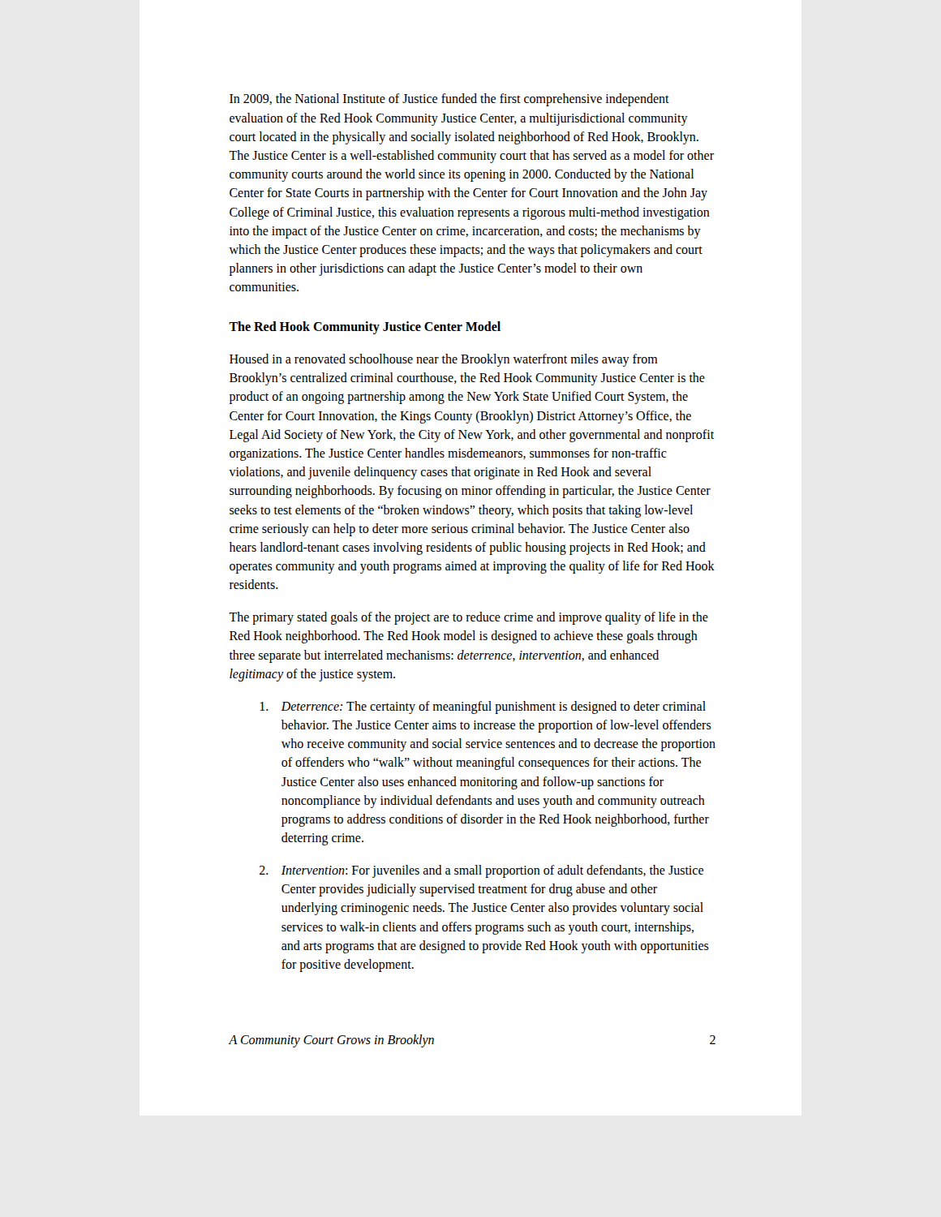In 2009, the National Institute of Justice funded the first comprehensive independent evaluation of the Red Hook Community Justice Center, a multijurisdictional community court located in the physically and socially isolated neighborhood of Red Hook, Brooklyn. The Justice Center is a well-established community court that has served as a model for other community courts around the world since its opening in 2000. Conducted by the National Center for State Courts in partnership with the Center for Court Innovation and the John Jay College of Criminal Justice, this evaluation represents a rigorous multi-method investigation into the impact of the Justice Center on crime, incarceration, and costs; the mechanisms by which the Justice Center produces these impacts; and the ways that policymakers and court planners in other jurisdictions can adapt the Justice Center’s model to their own communities.
The Red Hook Community Justice Center Model
Housed in a renovated schoolhouse near the Brooklyn waterfront miles away from Brooklyn’s centralized criminal courthouse, the Red Hook Community Justice Center is the product of an ongoing partnership among the New York State Unified Court System, the Center for Court Innovation, the Kings County (Brooklyn) District Attorney’s Office, the Legal Aid Society of New York, the City of New York, and other governmental and nonprofit organizations. The Justice Center handles misdemeanors, summonses for non-traffic violations, and juvenile delinquency cases that originate in Red Hook and several surrounding neighborhoods. By focusing on minor offending in particular, the Justice Center seeks to test elements of the “broken windows” theory, which posits that taking low-level crime seriously can help to deter more serious criminal behavior. The Justice Center also hears landlord-tenant cases involving residents of public housing projects in Red Hook; and operates community and youth programs aimed at improving the quality of life for Red Hook residents.
The primary stated goals of the project are to reduce crime and improve quality of life in the Red Hook neighborhood. The Red Hook model is designed to achieve these goals through three separate but interrelated mechanisms: deterrence, intervention, and enhanced legitimacy of the justice system.
Deterrence: The certainty of meaningful punishment is designed to deter criminal behavior. The Justice Center aims to increase the proportion of low-level offenders who receive community and social service sentences and to decrease the proportion of offenders who “walk” without meaningful consequences for their actions. The Justice Center also uses enhanced monitoring and follow-up sanctions for noncompliance by individual defendants and uses youth and community outreach programs to address conditions of disorder in the Red Hook neighborhood, further deterring crime.
Intervention: For juveniles and a small proportion of adult defendants, the Justice Center provides judicially supervised treatment for drug abuse and other underlying criminogenic needs. The Justice Center also provides voluntary social services to walk-in clients and offers programs such as youth court, internships, and arts programs that are designed to provide Red Hook youth with opportunities for positive development.
A Community Court Grows in Brooklyn 2